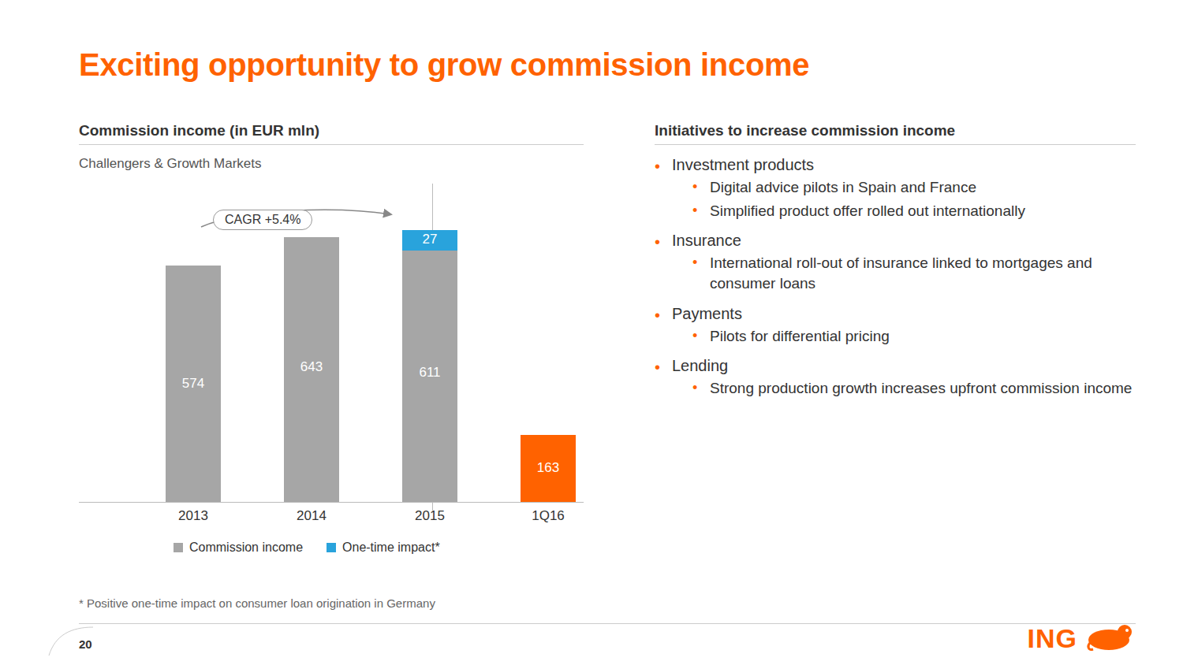Exciting opportunity to grow commission income
Commission income (in EUR mln)
Challengers & Growth Markets
CAGR +5.4%
574
2013
643
2014
27
611
2015
163
1Q16
Commission income
One-time impact*
Initiatives to increase commission income
Investment products
Digital advice pilots in Spain and France
Simplified product offer rolled out internationally
Insurance
International roll-out of insurance linked to mortgages and consumer loans
Payments
Pilots for differential pricing
Lending
Strong production growth increases upfront commission income
* Positive one-time impact on consumer loan origination in Germany
20
ING